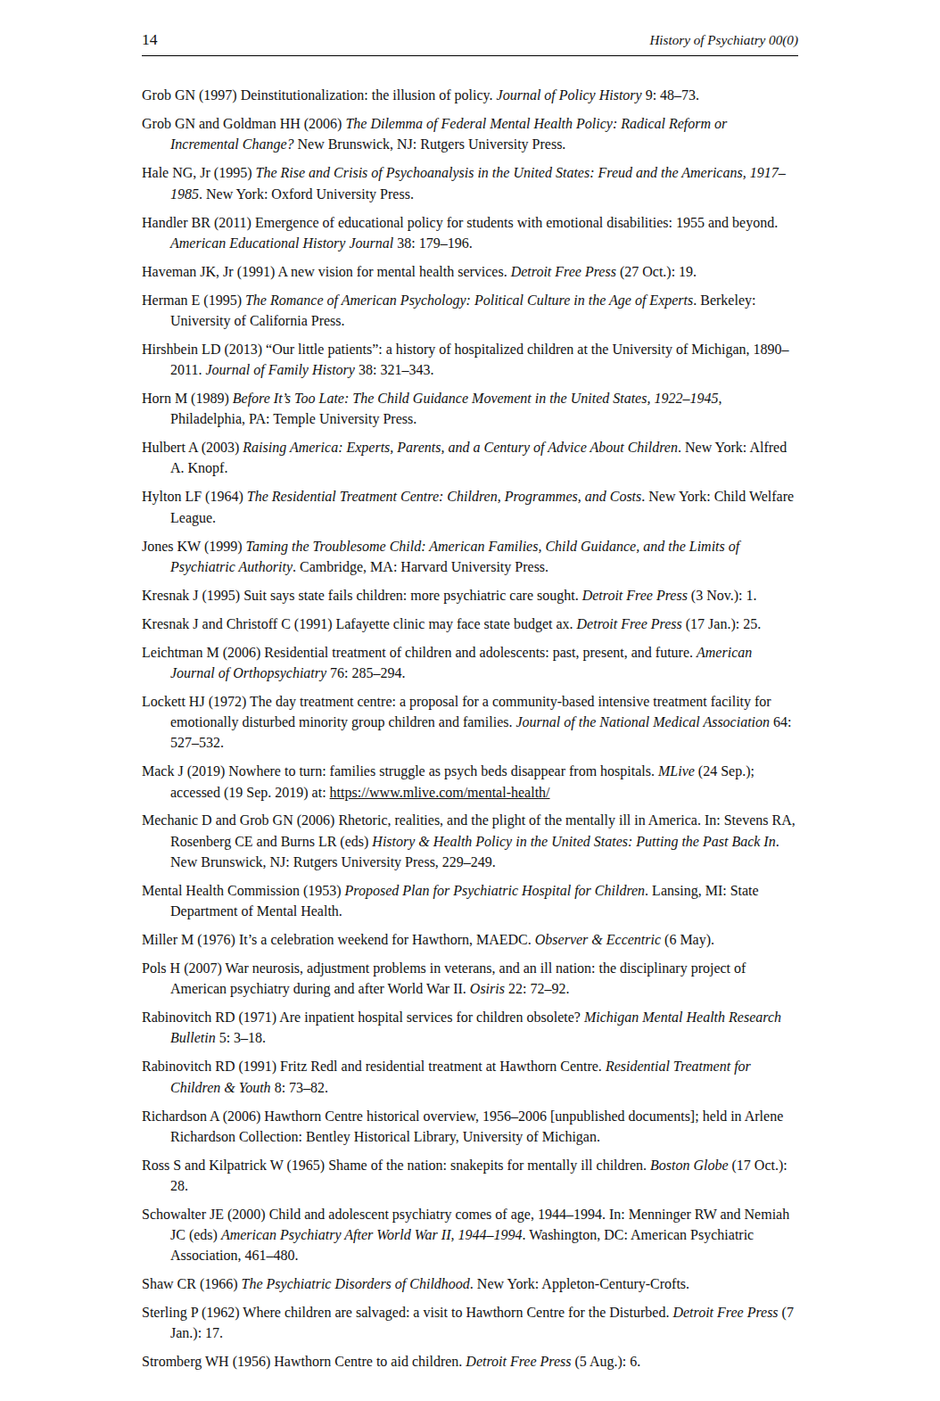14 History of Psychiatry 00(0)
Grob GN (1997) Deinstitutionalization: the illusion of policy. Journal of Policy History 9: 48–73.
Grob GN and Goldman HH (2006) The Dilemma of Federal Mental Health Policy: Radical Reform or Incremental Change? New Brunswick, NJ: Rutgers University Press.
Hale NG, Jr (1995) The Rise and Crisis of Psychoanalysis in the United States: Freud and the Americans, 1917–1985. New York: Oxford University Press.
Handler BR (2011) Emergence of educational policy for students with emotional disabilities: 1955 and beyond. American Educational History Journal 38: 179–196.
Haveman JK, Jr (1991) A new vision for mental health services. Detroit Free Press (27 Oct.): 19.
Herman E (1995) The Romance of American Psychology: Political Culture in the Age of Experts. Berkeley: University of California Press.
Hirshbein LD (2013) “Our little patients”: a history of hospitalized children at the University of Michigan, 1890–2011. Journal of Family History 38: 321–343.
Horn M (1989) Before It’s Too Late: The Child Guidance Movement in the United States, 1922–1945, Philadelphia, PA: Temple University Press.
Hulbert A (2003) Raising America: Experts, Parents, and a Century of Advice About Children. New York: Alfred A. Knopf.
Hylton LF (1964) The Residential Treatment Centre: Children, Programmes, and Costs. New York: Child Welfare League.
Jones KW (1999) Taming the Troublesome Child: American Families, Child Guidance, and the Limits of Psychiatric Authority. Cambridge, MA: Harvard University Press.
Kresnak J (1995) Suit says state fails children: more psychiatric care sought. Detroit Free Press (3 Nov.): 1.
Kresnak J and Christoff C (1991) Lafayette clinic may face state budget ax. Detroit Free Press (17 Jan.): 25.
Leichtman M (2006) Residential treatment of children and adolescents: past, present, and future. American Journal of Orthopsychiatry 76: 285–294.
Lockett HJ (1972) The day treatment centre: a proposal for a community-based intensive treatment facility for emotionally disturbed minority group children and families. Journal of the National Medical Association 64: 527–532.
Mack J (2019) Nowhere to turn: families struggle as psych beds disappear from hospitals. MLive (24 Sep.); accessed (19 Sep. 2019) at: https://www.mlive.com/mental-health/
Mechanic D and Grob GN (2006) Rhetoric, realities, and the plight of the mentally ill in America. In: Stevens RA, Rosenberg CE and Burns LR (eds) History & Health Policy in the United States: Putting the Past Back In. New Brunswick, NJ: Rutgers University Press, 229–249.
Mental Health Commission (1953) Proposed Plan for Psychiatric Hospital for Children. Lansing, MI: State Department of Mental Health.
Miller M (1976) It’s a celebration weekend for Hawthorn, MAEDC. Observer & Eccentric (6 May).
Pols H (2007) War neurosis, adjustment problems in veterans, and an ill nation: the disciplinary project of American psychiatry during and after World War II. Osiris 22: 72–92.
Rabinovitch RD (1971) Are inpatient hospital services for children obsolete? Michigan Mental Health Research Bulletin 5: 3–18.
Rabinovitch RD (1991) Fritz Redl and residential treatment at Hawthorn Centre. Residential Treatment for Children & Youth 8: 73–82.
Richardson A (2006) Hawthorn Centre historical overview, 1956–2006 [unpublished documents]; held in Arlene Richardson Collection: Bentley Historical Library, University of Michigan.
Ross S and Kilpatrick W (1965) Shame of the nation: snakepits for mentally ill children. Boston Globe (17 Oct.): 28.
Schowalter JE (2000) Child and adolescent psychiatry comes of age, 1944–1994. In: Menninger RW and Nemiah JC (eds) American Psychiatry After World War II, 1944–1994. Washington, DC: American Psychiatric Association, 461–480.
Shaw CR (1966) The Psychiatric Disorders of Childhood. New York: Appleton-Century-Crofts.
Sterling P (1962) Where children are salvaged: a visit to Hawthorn Centre for the Disturbed. Detroit Free Press (7 Jan.): 17.
Stromberg WH (1956) Hawthorn Centre to aid children. Detroit Free Press (5 Aug.): 6.